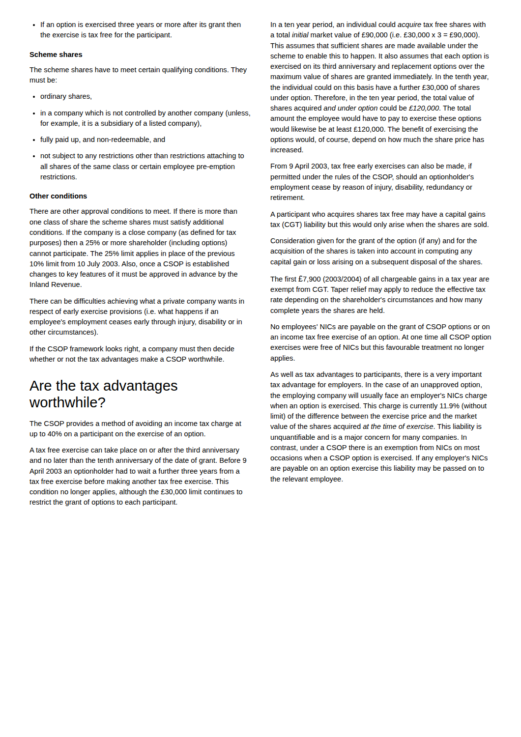If an option is exercised three years or more after its grant then the exercise is tax free for the participant.
Scheme shares
The scheme shares have to meet certain qualifying conditions. They must be:
ordinary shares,
in a company which is not controlled by another company (unless, for example, it is a subsidiary of a listed company),
fully paid up, and non-redeemable, and
not subject to any restrictions other than restrictions attaching to all shares of the same class or certain employee pre-emption restrictions.
Other conditions
There are other approval conditions to meet. If there is more than one class of share the scheme shares must satisfy additional conditions. If the company is a close company (as defined for tax purposes) then a 25% or more shareholder (including options) cannot participate. The 25% limit applies in place of the previous 10% limit from 10 July 2003. Also, once a CSOP is established changes to key features of it must be approved in advance by the Inland Revenue.
There can be difficulties achieving what a private company wants in respect of early exercise provisions (i.e. what happens if an employee's employment ceases early through injury, disability or in other circumstances).
If the CSOP framework looks right, a company must then decide whether or not the tax advantages make a CSOP worthwhile.
Are the tax advantages worthwhile?
The CSOP provides a method of avoiding an income tax charge at up to 40% on a participant on the exercise of an option.
A tax free exercise can take place on or after the third anniversary and no later than the tenth anniversary of the date of grant. Before 9 April 2003 an optionholder had to wait a further three years from a tax free exercise before making another tax free exercise. This condition no longer applies, although the £30,000 limit continues to restrict the grant of options to each participant.
In a ten year period, an individual could acquire tax free shares with a total initial market value of £90,000 (i.e. £30,000 x 3 = £90,000). This assumes that sufficient shares are made available under the scheme to enable this to happen. It also assumes that each option is exercised on its third anniversary and replacement options over the maximum value of shares are granted immediately. In the tenth year, the individual could on this basis have a further £30,000 of shares under option. Therefore, in the ten year period, the total value of shares acquired and under option could be £120,000. The total amount the employee would have to pay to exercise these options would likewise be at least £120,000. The benefit of exercising the options would, of course, depend on how much the share price has increased.
From 9 April 2003, tax free early exercises can also be made, if permitted under the rules of the CSOP, should an optionholder's employment cease by reason of injury, disability, redundancy or retirement.
A participant who acquires shares tax free may have a capital gains tax (CGT) liability but this would only arise when the shares are sold.
Consideration given for the grant of the option (if any) and for the acquisition of the shares is taken into account in computing any capital gain or loss arising on a subsequent disposal of the shares.
The first £7,900 (2003/2004) of all chargeable gains in a tax year are exempt from CGT. Taper relief may apply to reduce the effective tax rate depending on the shareholder's circumstances and how many complete years the shares are held.
No employees' NICs are payable on the grant of CSOP options or on an income tax free exercise of an option. At one time all CSOP option exercises were free of NICs but this favourable treatment no longer applies.
As well as tax advantages to participants, there is a very important tax advantage for employers. In the case of an unapproved option, the employing company will usually face an employer's NICs charge when an option is exercised. This charge is currently 11.9% (without limit) of the difference between the exercise price and the market value of the shares acquired at the time of exercise. This liability is unquantifiable and is a major concern for many companies. In contrast, under a CSOP there is an exemption from NICs on most occasions when a CSOP option is exercised. If any employer's NICs are payable on an option exercise this liability may be passed on to the relevant employee.